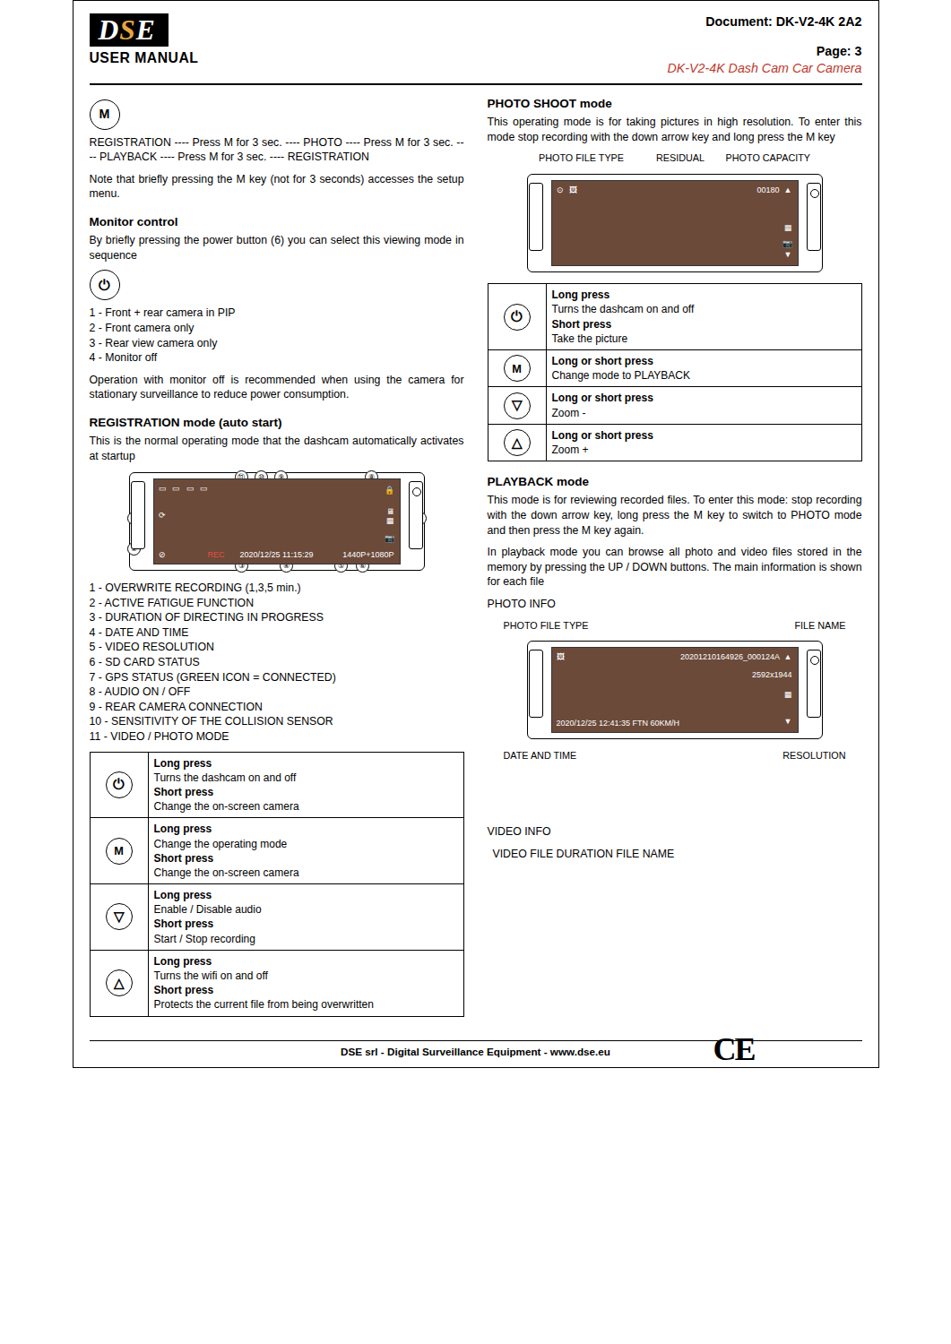DSE
USER MANUAL
Document: DK-V2-4K 2A2
Page: 3
DK-V2-4K Dash Cam Car Camera
M
REGISTRATION ---- Press M for 3 sec. ---- PHOTO ---- Press M for 3 sec. ---- PLAYBACK ---- Press M for 3 sec. ---- REGISTRATION
Note that briefly pressing the M key (not for 3 seconds) accesses the setup menu.
Monitor control
By briefly pressing the power button (6) you can select this viewing mode in sequence
1 - Front + rear camera in PIP
2 - Front camera only
3 - Rear view camera only
4 - Monitor off
Operation with monitor off is recommended when using the camera for stationary surveillance to reduce power consumption.
REGISTRATION mode (auto start)
This is the normal operating mode that the dashcam automatically activates at startup
⑪ ⑩ ⑨ ⑧ ① ② ⑦ ③ ④ ⑤ ⑥
▭ ▭ ▭ ▭
⟳
⊘
2020/12/25 11:15:29
1440P+1080P
REC
🔒
▦
📷
🖥
1 - OVERWRITE RECORDING (1,3,5 min.)
2 - ACTIVE FATIGUE FUNCTION
3 - DURATION OF DIRECTING IN PROGRESS
4 - DATE AND TIME
5 - VIDEO RESOLUTION
6 - SD CARD STATUS
7 - GPS STATUS (GREEN ICON = CONNECTED)
8 - AUDIO ON / OFF
9 - REAR CAMERA CONNECTION
10 - SENSITIVITY OF THE COLLISION SENSOR
11 - VIDEO / PHOTO MODE
| | Long press Turns the dashcam on and off Short press Change the on-screen camera |
| M | Long press Change the operating mode Short press Change the on-screen camera |
| | Long press Enable / Disable audio Short press Start / Stop recording |
| | Long press Turns the wifi on and off Short press Protects the current file from being overwritten |
PHOTO SHOOT mode
This operating mode is for taking pictures in high resolution. To enter this mode stop recording with the down arrow key and long press the M key
PHOTO FILE TYPE RESIDUAL PHOTO CAPACITY
⊙ 🖼
00180 ▲
▦
📷
▼
| | Long press Turns the dashcam on and off Short press Take the picture |
| M | Long or short press Change mode to PLAYBACK |
| | Long or short press Zoom - |
| | Long or short press Zoom + |
PLAYBACK mode
This mode is for reviewing recorded files. To enter this mode: stop recording with the down arrow key, long press the M key to switch to PHOTO mode and then press the M key again.
In playback mode you can browse all photo and video files stored in the memory by pressing the UP / DOWN buttons. The main information is shown for each file
PHOTO INFO
PHOTO FILE TYPE FILE NAME
🖼
20201210164926_000124A ▲
2592x1944
▦
2020/12/25 12:41:35 FTN 60KM/H
▼
DATE AND TIME RESOLUTION
VIDEO INFO
VIDEO FILE DURATION FILE NAME
DSE srl - Digital Surveillance Equipment - www.dse.eu
CE